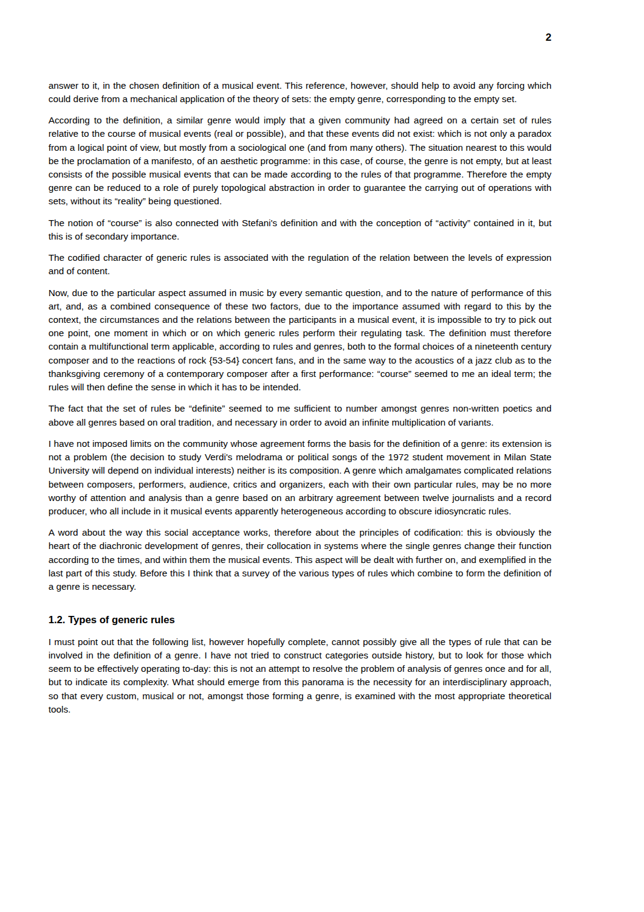2
answer to it, in the chosen definition of a musical event. This reference, however, should help to avoid any forcing which could derive from a mechanical application of the theory of sets: the empty genre, corresponding to the empty set.
According to the definition, a similar genre would imply that a given community had agreed on a certain set of rules relative to the course of musical events (real or possible), and that these events did not exist: which is not only a paradox from a logical point of view, but mostly from a sociological one (and from many others). The situation nearest to this would be the proclamation of a manifesto, of an aesthetic programme: in this case, of course, the genre is not empty, but at least consists of the possible musical events that can be made according to the rules of that programme. Therefore the empty genre can be reduced to a role of purely topological abstraction in order to guarantee the carrying out of operations with sets, without its “reality” being questioned.
The notion of “course” is also connected with Stefani's definition and with the conception of “activity” contained in it, but this is of secondary importance.
The codified character of generic rules is associated with the regulation of the relation between the levels of expression and of content.
Now, due to the particular aspect assumed in music by every semantic question, and to the nature of performance of this art, and, as a combined consequence of these two factors, due to the importance assumed with regard to this by the context, the circumstances and the relations between the participants in a musical event, it is impossible to try to pick out one point, one moment in which or on which generic rules perform their regulating task. The definition must therefore contain a multifunctional term applicable, according to rules and genres, both to the formal choices of a nineteenth century composer and to the reactions of rock {53-54} concert fans, and in the same way to the acoustics of a jazz club as to the thanksgiving ceremony of a contemporary composer after a first performance: “course” seemed to me an ideal term; the rules will then define the sense in which it has to be intended.
The fact that the set of rules be “definite” seemed to me sufficient to number amongst genres non-written poetics and above all genres based on oral tradition, and necessary in order to avoid an infinite multiplication of variants.
I have not imposed limits on the community whose agreement forms the basis for the definition of a genre: its extension is not a problem (the decision to study Verdi's melodrama or political songs of the 1972 student movement in Milan State University will depend on individual interests) neither is its composition. A genre which amalgamates complicated relations between composers, performers, audience, critics and organizers, each with their own particular rules, may be no more worthy of attention and analysis than a genre based on an arbitrary agreement between twelve journalists and a record producer, who all include in it musical events apparently heterogeneous according to obscure idiosyncratic rules.
A word about the way this social acceptance works, therefore about the principles of codification: this is obviously the heart of the diachronic development of genres, their collocation in systems where the single genres change their function according to the times, and within them the musical events. This aspect will be dealt with further on, and exemplified in the last part of this study. Before this I think that a survey of the various types of rules which combine to form the definition of a genre is necessary.
1.2. Types of generic rules
I must point out that the following list, however hopefully complete, cannot possibly give all the types of rule that can be involved in the definition of a genre. I have not tried to construct categories outside history, but to look for those which seem to be effectively operating to-day: this is not an attempt to resolve the problem of analysis of genres once and for all, but to indicate its complexity. What should emerge from this panorama is the necessity for an interdisciplinary approach, so that every custom, musical or not, amongst those forming a genre, is examined with the most appropriate theoretical tools.